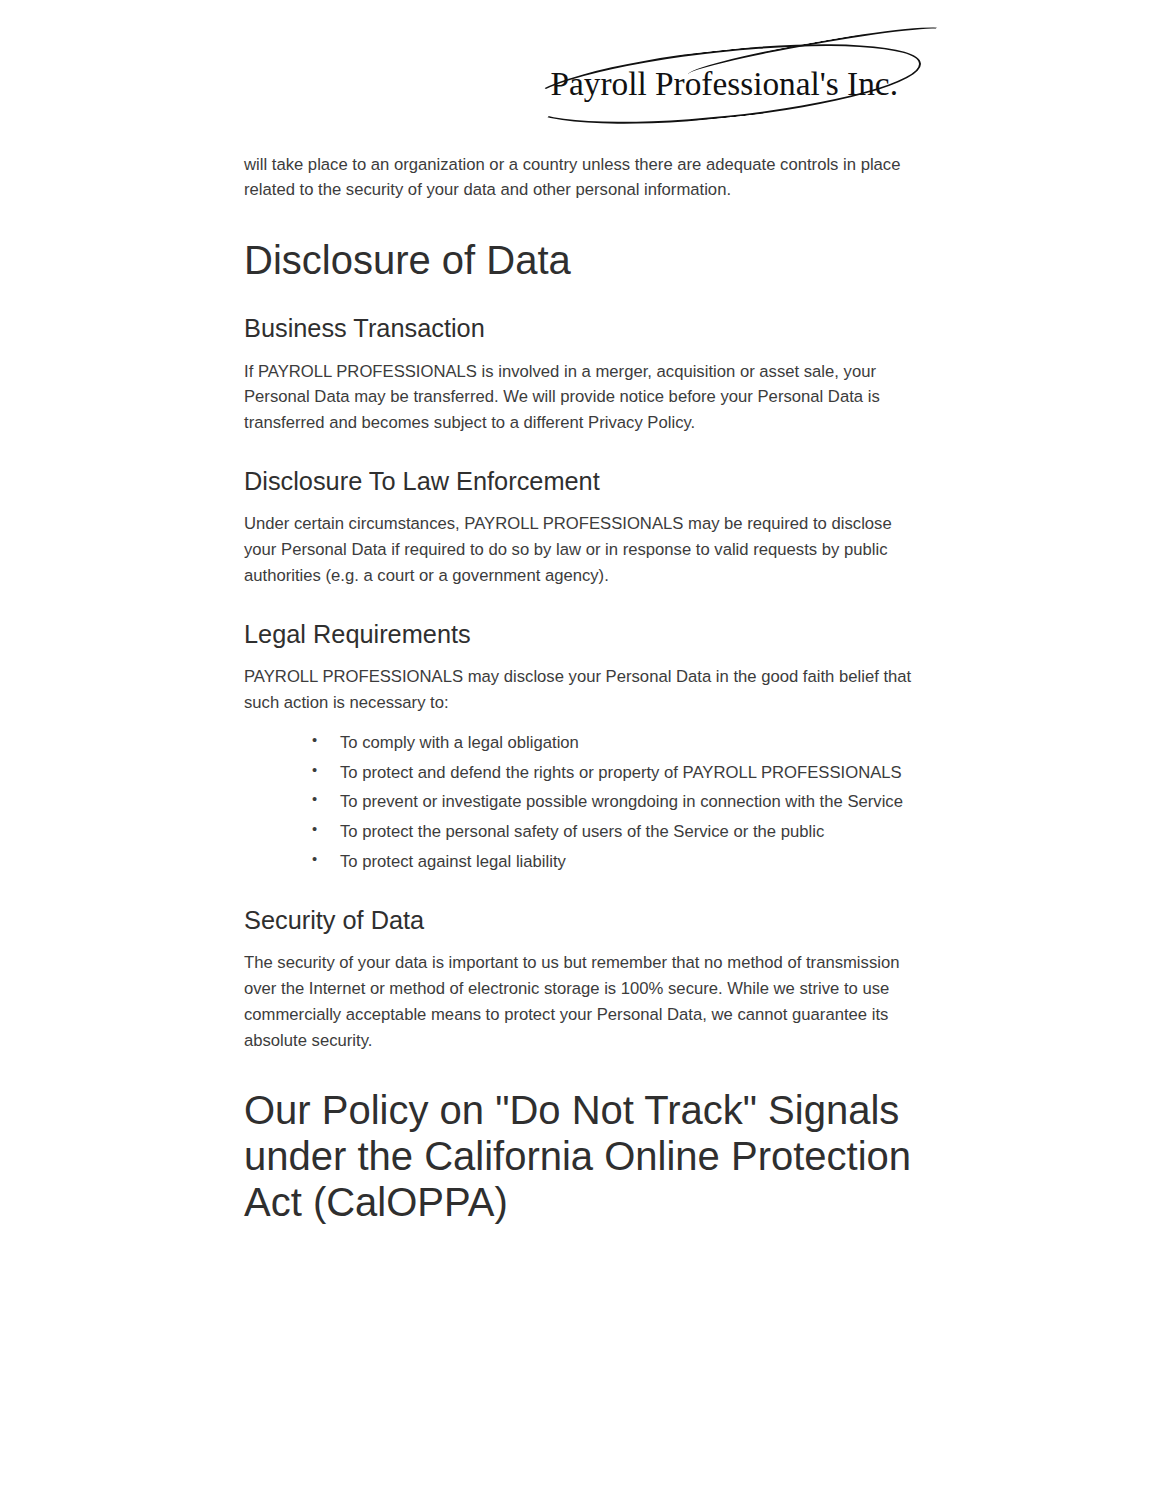Payroll Professional's Inc.
will take place to an organization or a country unless there are adequate controls in place related to the security of your data and other personal information.
Disclosure of Data
Business Transaction
If PAYROLL PROFESSIONALS is involved in a merger, acquisition or asset sale, your Personal Data may be transferred. We will provide notice before your Personal Data is transferred and becomes subject to a different Privacy Policy.
Disclosure To Law Enforcement
Under certain circumstances, PAYROLL PROFESSIONALS may be required to disclose your Personal Data if required to do so by law or in response to valid requests by public authorities (e.g. a court or a government agency).
Legal Requirements
PAYROLL PROFESSIONALS may disclose your Personal Data in the good faith belief that such action is necessary to:
To comply with a legal obligation
To protect and defend the rights or property of PAYROLL PROFESSIONALS
To prevent or investigate possible wrongdoing in connection with the Service
To protect the personal safety of users of the Service or the public
To protect against legal liability
Security of Data
The security of your data is important to us but remember that no method of transmission over the Internet or method of electronic storage is 100% secure. While we strive to use commercially acceptable means to protect your Personal Data, we cannot guarantee its absolute security.
Our Policy on "Do Not Track" Signals under the California Online Protection Act (CalOPPA)